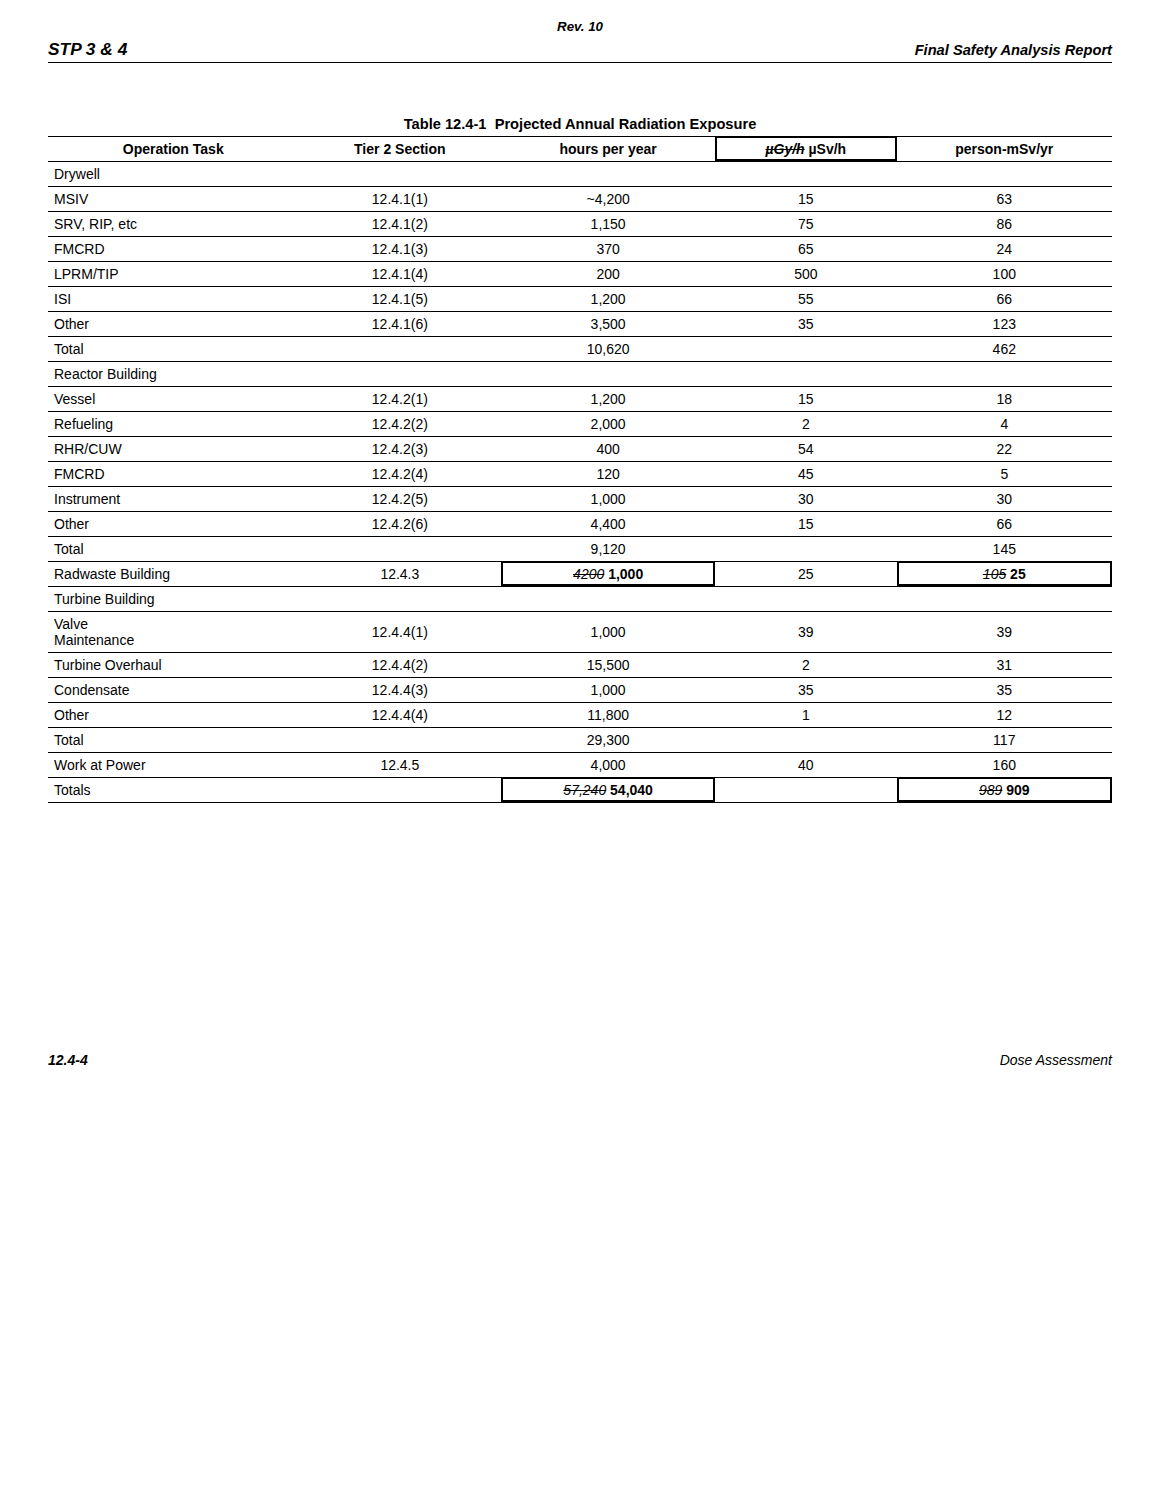Rev. 10
STP 3 & 4
Final Safety Analysis Report
Table 12.4-1 Projected Annual Radiation Exposure
| Operation Task | Tier 2 Section | hours per year | µGy/h µSv/h | person-mSv/yr |
| --- | --- | --- | --- | --- |
| Drywell | | | | |
| MSIV | 12.4.1(1) | ~4,200 | 15 | 63 |
| SRV, RIP, etc | 12.4.1(2) | 1,150 | 75 | 86 |
| FMCRD | 12.4.1(3) | 370 | 65 | 24 |
| LPRM/TIP | 12.4.1(4) | 200 | 500 | 100 |
| ISI | 12.4.1(5) | 1,200 | 55 | 66 |
| Other | 12.4.1(6) | 3,500 | 35 | 123 |
| Total | | 10,620 | | 462 |
| Reactor Building | | | | |
| Vessel | 12.4.2(1) | 1,200 | 15 | 18 |
| Refueling | 12.4.2(2) | 2,000 | 2 | 4 |
| RHR/CUW | 12.4.2(3) | 400 | 54 | 22 |
| FMCRD | 12.4.2(4) | 120 | 45 | 5 |
| Instrument | 12.4.2(5) | 1,000 | 30 | 30 |
| Other | 12.4.2(6) | 4,400 | 15 | 66 |
| Total | | 9,120 | | 145 |
| Radwaste Building | 12.4.3 | 4200 1,000 | 25 | 105 25 |
| Turbine Building | | | | |
| Valve Maintenance | 12.4.4(1) | 1,000 | 39 | 39 |
| Turbine Overhaul | 12.4.4(2) | 15,500 | 2 | 31 |
| Condensate | 12.4.4(3) | 1,000 | 35 | 35 |
| Other | 12.4.4(4) | 11,800 | 1 | 12 |
| Total | | 29,300 | | 117 |
| Work at Power | 12.4.5 | 4,000 | 40 | 160 |
| Totals | | 57,240 54,040 | | 989 909 |
12.4-4
Dose Assessment